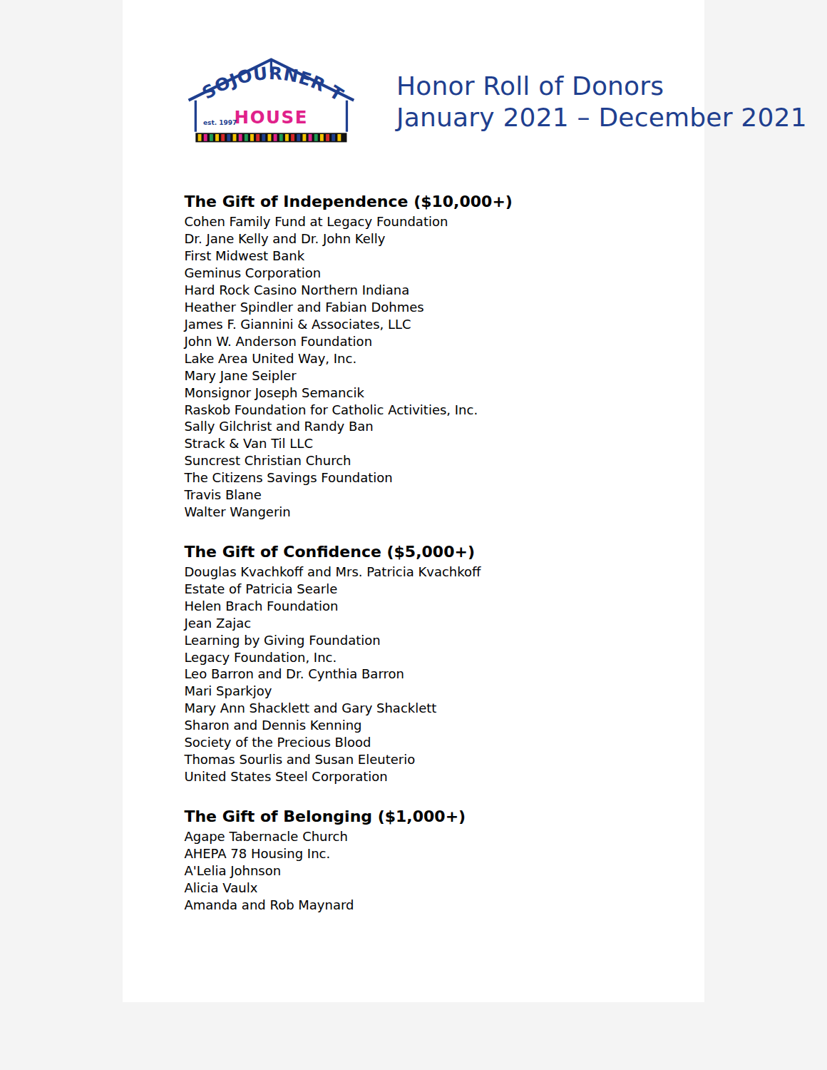SOJOURNER TRUTH HOUSE est. 1997
Honor Roll of DonorsJanuary 2021 – December 2021
The Gift of Independence ($10,000+)
Cohen Family Fund at Legacy Foundation
Dr. Jane Kelly and Dr. John Kelly
First Midwest Bank
Geminus Corporation
Hard Rock Casino Northern Indiana
Heather Spindler and Fabian Dohmes
James F. Giannini & Associates, LLC
John W. Anderson Foundation
Lake Area United Way, Inc.
Mary Jane Seipler
Monsignor Joseph Semancik
Raskob Foundation for Catholic Activities, Inc.
Sally Gilchrist and Randy Ban
Strack & Van Til LLC
Suncrest Christian Church
The Citizens Savings Foundation
Travis Blane
Walter Wangerin
The Gift of Confidence ($5,000+)
Douglas Kvachkoff and Mrs. Patricia Kvachkoff
Estate of Patricia Searle
Helen Brach Foundation
Jean Zajac
Learning by Giving Foundation
Legacy Foundation, Inc.
Leo Barron and Dr. Cynthia Barron
Mari Sparkjoy
Mary Ann Shacklett and Gary Shacklett
Sharon and Dennis Kenning
Society of the Precious Blood
Thomas Sourlis and Susan Eleuterio
United States Steel Corporation
The Gift of Belonging ($1,000+)
Agape Tabernacle Church
AHEPA 78 Housing Inc.
A'Lelia Johnson
Alicia Vaulx
Amanda and Rob Maynard